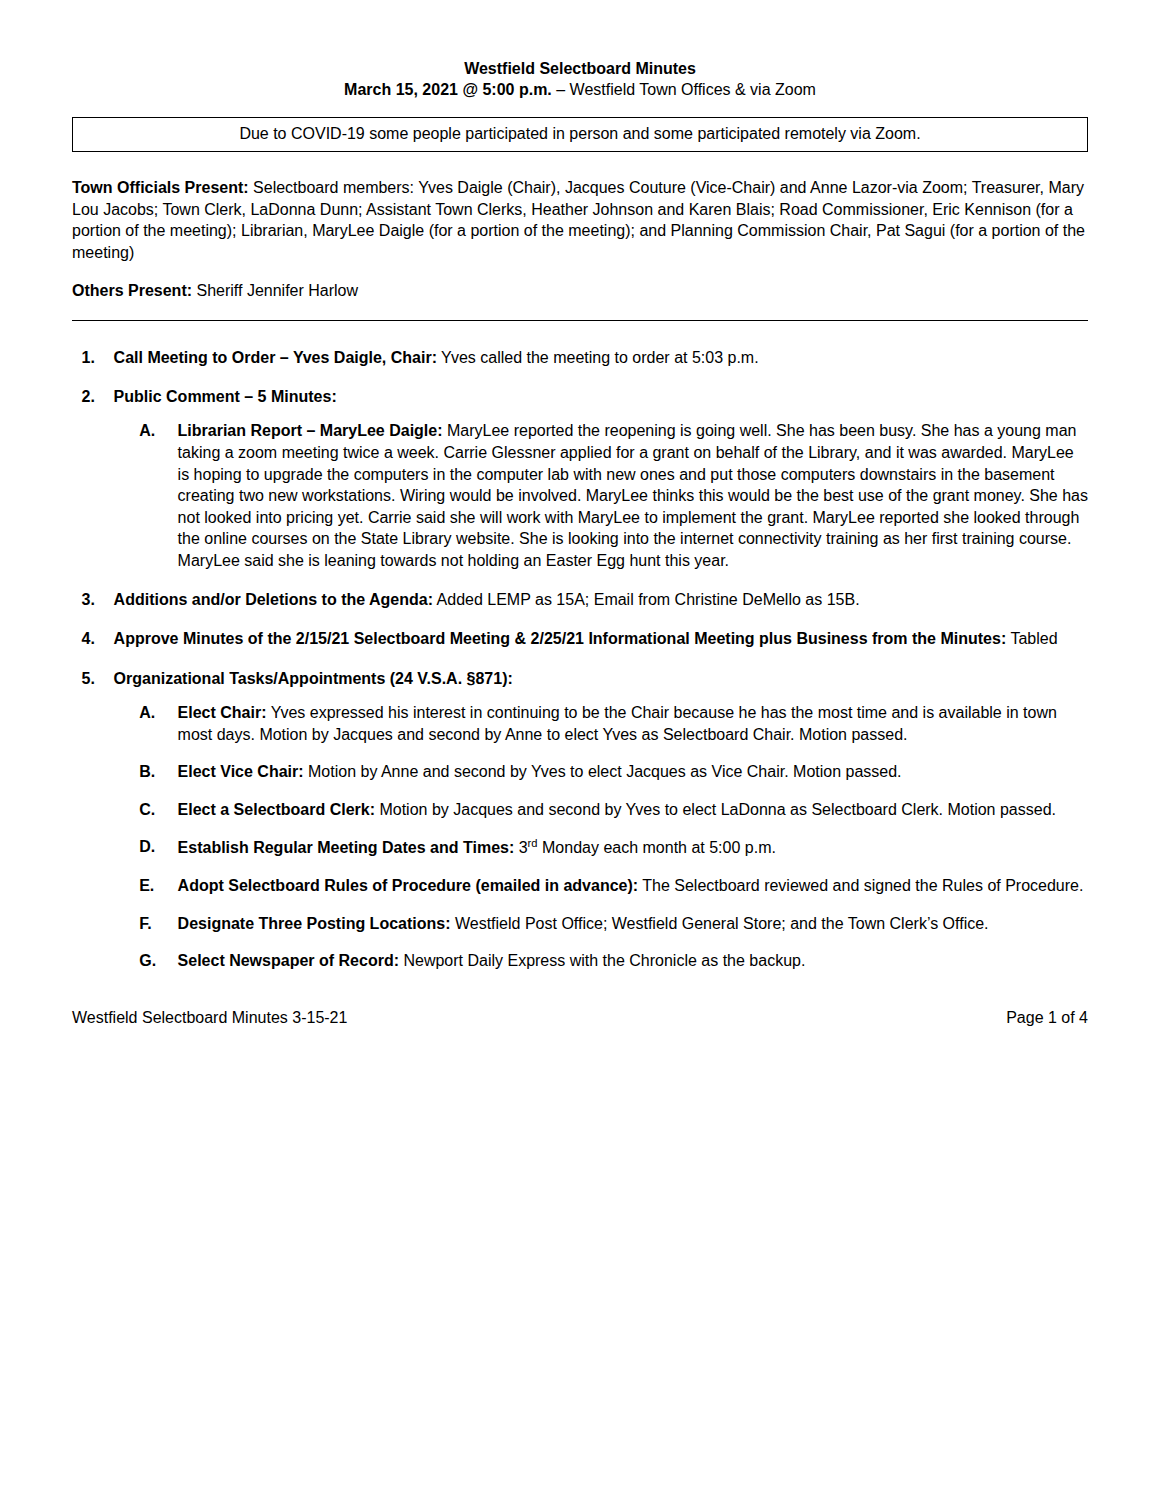Westfield Selectboard Minutes
March 15, 2021 @ 5:00 p.m. – Westfield Town Offices & via Zoom
Due to COVID-19 some people participated in person and some participated remotely via Zoom.
Town Officials Present: Selectboard members: Yves Daigle (Chair), Jacques Couture (Vice-Chair) and Anne Lazor-via Zoom; Treasurer, Mary Lou Jacobs; Town Clerk, LaDonna Dunn; Assistant Town Clerks, Heather Johnson and Karen Blais; Road Commissioner, Eric Kennison (for a portion of the meeting); Librarian, MaryLee Daigle (for a portion of the meeting); and Planning Commission Chair, Pat Sagui (for a portion of the meeting)
Others Present: Sheriff Jennifer Harlow
Call Meeting to Order – Yves Daigle, Chair: Yves called the meeting to order at 5:03 p.m.
Public Comment – 5 Minutes:
A. Librarian Report – MaryLee Daigle: MaryLee reported the reopening is going well. She has been busy. She has a young man taking a zoom meeting twice a week. Carrie Glessner applied for a grant on behalf of the Library, and it was awarded. MaryLee is hoping to upgrade the computers in the computer lab with new ones and put those computers downstairs in the basement creating two new workstations. Wiring would be involved. MaryLee thinks this would be the best use of the grant money. She has not looked into pricing yet. Carrie said she will work with MaryLee to implement the grant. MaryLee reported she looked through the online courses on the State Library website. She is looking into the internet connectivity training as her first training course. MaryLee said she is leaning towards not holding an Easter Egg hunt this year.
Additions and/or Deletions to the Agenda: Added LEMP as 15A; Email from Christine DeMello as 15B.
Approve Minutes of the 2/15/21 Selectboard Meeting & 2/25/21 Informational Meeting plus Business from the Minutes: Tabled
Organizational Tasks/Appointments (24 V.S.A. §871):
A. Elect Chair: Yves expressed his interest in continuing to be the Chair because he has the most time and is available in town most days. Motion by Jacques and second by Anne to elect Yves as Selectboard Chair. Motion passed.
B. Elect Vice Chair: Motion by Anne and second by Yves to elect Jacques as Vice Chair. Motion passed.
C. Elect a Selectboard Clerk: Motion by Jacques and second by Yves to elect LaDonna as Selectboard Clerk. Motion passed.
D. Establish Regular Meeting Dates and Times: 3rd Monday each month at 5:00 p.m.
E. Adopt Selectboard Rules of Procedure (emailed in advance): The Selectboard reviewed and signed the Rules of Procedure.
F. Designate Three Posting Locations: Westfield Post Office; Westfield General Store; and the Town Clerk’s Office.
G. Select Newspaper of Record: Newport Daily Express with the Chronicle as the backup.
Westfield Selectboard Minutes 3-15-21 Page 1 of 4